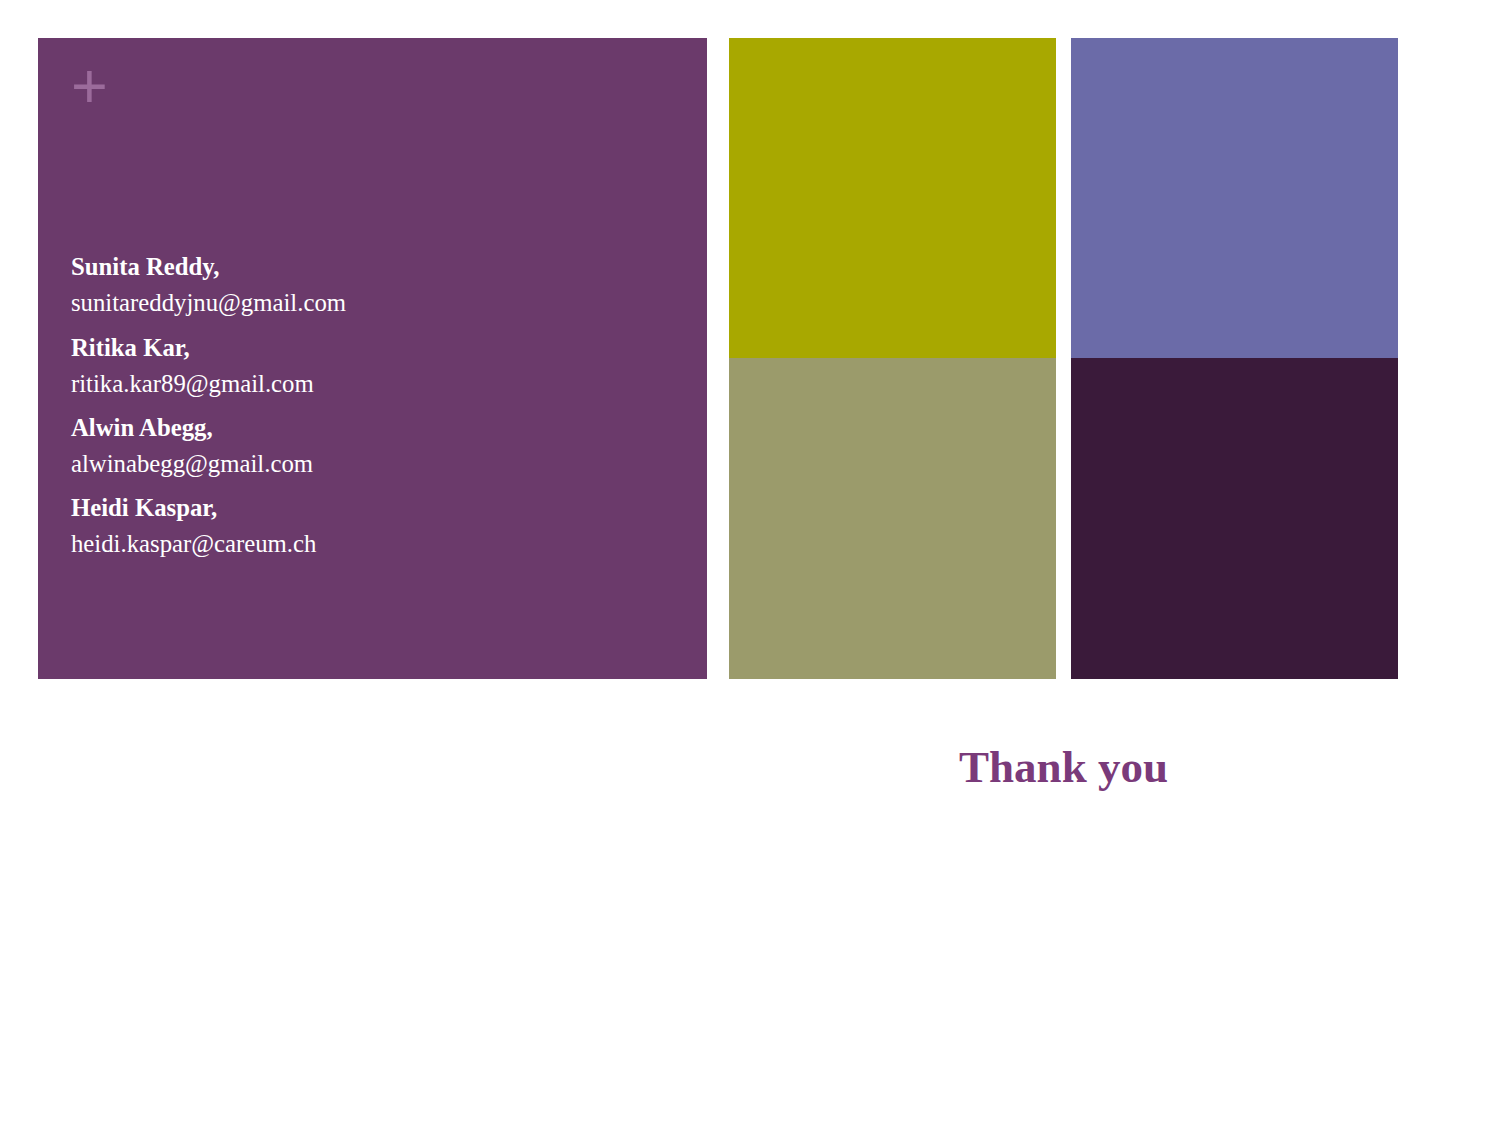+
Sunita Reddy, sunitareddyjnu@gmail.com Ritika Kar, ritika.kar89@gmail.com Alwin Abegg, alwinabegg@gmail.com Heidi Kaspar, heidi.kaspar@careum.ch
Thank you